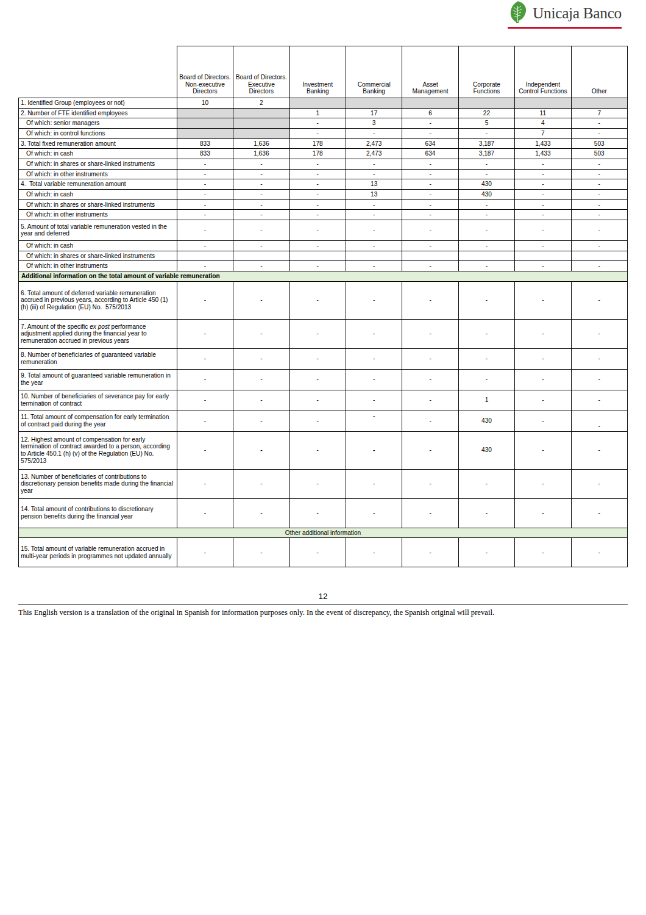Unicaja Banco
| | Board of Directors. Non-executive Directors | Board of Directors. Executive Directors | Investment Banking | Commercial Banking | Asset Management | Corporate Functions | Independent Control Functions | Other |
| --- | --- | --- | --- | --- | --- | --- | --- | --- |
| 1. Identified Group (employees or not) | 10 | 2 | | | | | | |
| 2. Number of FTE identified employees | | | 1 | 17 | 6 | 22 | 11 | 7 |
| Of which: senior managers | | | - | 3 | - | 5 | 4 | - |
| Of which: in control functions | | | - | - | - | - | 7 | - |
| 3. Total fixed remuneration amount | 833 | 1,636 | 178 | 2,473 | 634 | 3,187 | 1,433 | 503 |
| Of which: in cash | 833 | 1,636 | 178 | 2,473 | 634 | 3,187 | 1,433 | 503 |
| Of which: in shares or share-linked instruments | - | - | - | - | - | - | - | - |
| Of which: in other instruments | - | - | - | - | - | - | - | - |
| 4. Total variable remuneration amount | - | - | - | 13 | - | 430 | - | - |
| Of which: in cash | - | - | - | 13 | - | 430 | - | - |
| Of which: in shares or share-linked instruments | - | - | - | - | - | - | - | - |
| Of which: in other instruments | - | - | - | - | - | - | - | - |
| 5. Amount of total variable remuneration vested in the year and deferred | - | - | - | - | - | - | - | - |
| Of which: in cash | - | - | - | - | - | - | - | - |
| Of which: in shares or share-linked instruments | | | | | | | | |
| Of which: in other instruments | - | - | - | - | - | - | - | - |
| Additional information on the total amount of variable remuneration |
| 6. Total amount of deferred variable remuneration accrued in previous years, according to Article 450 (1) (h) (iii) of Regulation (EU) No. 575/2013 | - | - | - | - | - | - | - | - |
| 7. Amount of the specific ex post performance adjustment applied during the financial year to remuneration accrued in previous years | - | - | - | - | - | - | - | - |
| 8. Number of beneficiaries of guaranteed variable remuneration | - | - | - | - | - | - | - | - |
| 9. Total amount of guaranteed variable remuneration in the year | - | - | - | - | - | - | - | - |
| 10. Number of beneficiaries of severance pay for early termination of contract | - | - | - | - | - | 1 | - | - |
| 11. Total amount of compensation for early termination of contract paid during the year | - | - | - | - | - | 430 | - | - |
| 12. Highest amount of compensation for early termination of contract awarded to a person, according to Article 450.1 (h) (v) of the Regulation (EU) No. 575/2013 | - | - | - | - | - | 430 | - | - |
| 13. Number of beneficiaries of contributions to discretionary pension benefits made during the financial year | - | - | - | - | - | - | - | - |
| 14. Total amount of contributions to discretionary pension benefits during the financial year | - | - | - | - | - | - | - | - |
| Other additional information |
| 15. Total amount of variable remuneration accrued in multi-year periods in programmes not updated annually | - | - | - | - | - | - | - | - |
12
This English version is a translation of the original in Spanish for information purposes only. In the event of discrepancy, the Spanish original will prevail.